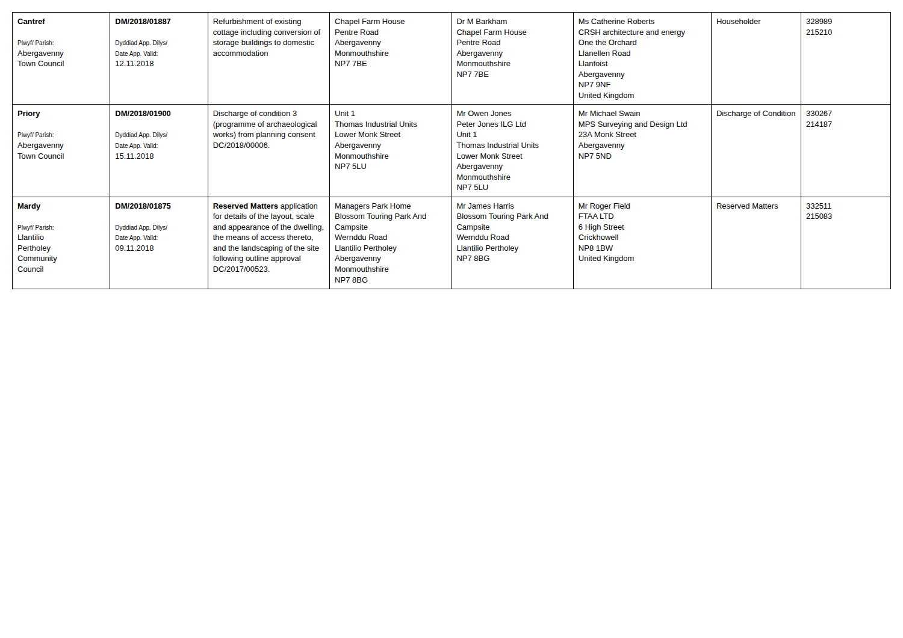| Cantref Plwyf/ Parish: Abergavenny Town Council | DM/2018/01887 Dyddiad App. Dilys/ Date App. Valid: 12.11.2018 | Refurbishment of existing cottage including conversion of storage buildings to domestic accommodation | Chapel Farm House Pentre Road Abergavenny Monmouthshire NP7 7BE | Dr M Barkham Chapel Farm House Pentre Road Abergavenny Monmouthshire NP7 7BE | Ms Catherine Roberts CRSH architecture and energy One the Orchard Llanellen Road Llanfoist Abergavenny NP7 9NF United Kingdom | Householder | 328989 215210 |
| Priory Plwyf/ Parish: Abergavenny Town Council | DM/2018/01900 Dyddiad App. Dilys/ Date App. Valid: 15.11.2018 | Discharge of condition 3 (programme of archaeological works) from planning consent DC/2018/00006. | Unit 1 Thomas Industrial Units Lower Monk Street Abergavenny Monmouthshire NP7 5LU | Mr Owen Jones Peter Jones ILG Ltd Unit 1 Thomas Industrial Units Lower Monk Street Abergavenny Monmouthshire NP7 5LU | Mr Michael Swain MPS Surveying and Design Ltd 23A Monk Street Abergavenny NP7 5ND | Discharge of Condition | 330267 214187 |
| Mardy Plwyf/ Parish: Llantilio Pertholey Community Council | DM/2018/01875 Dyddiad App. Dilys/ Date App. Valid: 09.11.2018 | Reserved Matters application for details of the layout, scale and appearance of the dwelling, the means of access thereto, and the landscaping of the site following outline approval DC/2017/00523. | Managers Park Home Blossom Touring Park And Campsite Wernddu Road Llantilio Pertholey Abergavenny Monmouthshire NP7 8BG | Mr James Harris Blossom Touring Park And Campsite Wernddu Road Llantilio Pertholey NP7 8BG | Mr Roger Field FTAA LTD 6 High Street Crickhowell NP8 1BW United Kingdom | Reserved Matters | 332511 215083 |